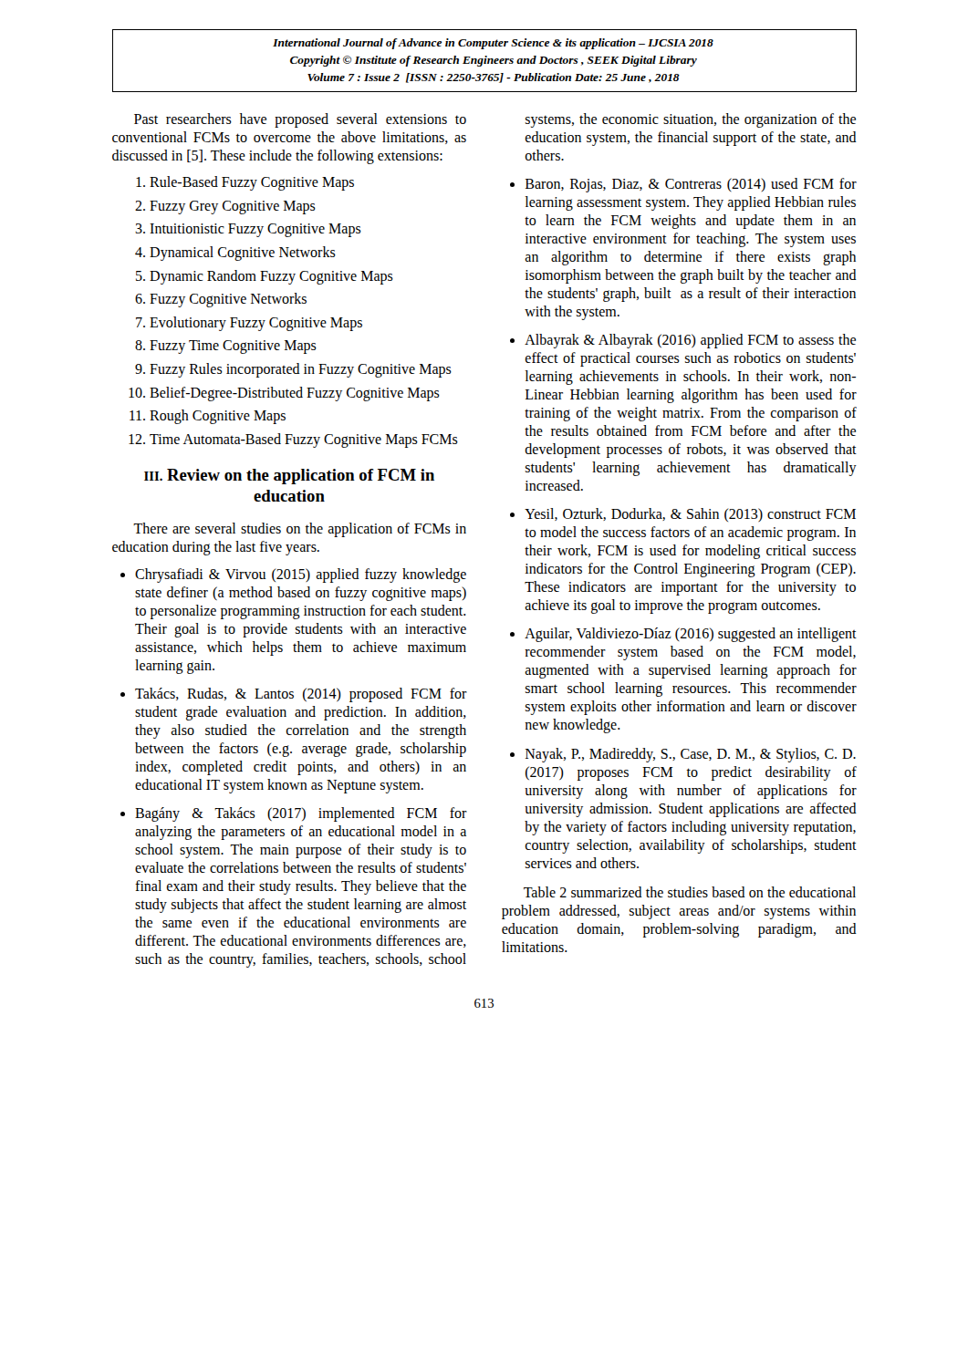International Journal of Advance in Computer Science & its application – IJCSIA 2018
Copyright © Institute of Research Engineers and Doctors , SEEK Digital Library
Volume 7 : Issue 2 [ISSN : 2250-3765] - Publication Date: 25 June , 2018
Past researchers have proposed several extensions to conventional FCMs to overcome the above limitations, as discussed in [5]. These include the following extensions:
Rule-Based Fuzzy Cognitive Maps
Fuzzy Grey Cognitive Maps
Intuitionistic Fuzzy Cognitive Maps
Dynamical Cognitive Networks
Dynamic Random Fuzzy Cognitive Maps
Fuzzy Cognitive Networks
Evolutionary Fuzzy Cognitive Maps
Fuzzy Time Cognitive Maps
Fuzzy Rules incorporated in Fuzzy Cognitive Maps
Belief-Degree-Distributed Fuzzy Cognitive Maps
Rough Cognitive Maps
Time Automata-Based Fuzzy Cognitive Maps FCMs
III. Review on the application of FCM in education
There are several studies on the application of FCMs in education during the last five years.
Chrysafiadi & Virvou (2015) applied fuzzy knowledge state definer (a method based on fuzzy cognitive maps) to personalize programming instruction for each student. Their goal is to provide students with an interactive assistance, which helps them to achieve maximum learning gain.
Takács, Rudas, & Lantos (2014) proposed FCM for student grade evaluation and prediction. In addition, they also studied the correlation and the strength between the factors (e.g. average grade, scholarship index, completed credit points, and others) in an educational IT system known as Neptune system.
Bagány & Takács (2017) implemented FCM for analyzing the parameters of an educational model in a school system. The main purpose of their study is to evaluate the correlations between the results of students' final exam and their study results. They believe that the study subjects that affect the student learning are almost the same even if the educational environments are different. The educational environments differences are, such as the country, families, teachers, schools, school systems, the economic situation, the organization of the education system, the financial support of the state, and others.
Baron, Rojas, Diaz, & Contreras (2014) used FCM for learning assessment system. They applied Hebbian rules to learn the FCM weights and update them in an interactive environment for teaching. The system uses an algorithm to determine if there exists graph isomorphism between the graph built by the teacher and the students' graph, built as a result of their interaction with the system.
Albayrak & Albayrak (2016) applied FCM to assess the effect of practical courses such as robotics on students' learning achievements in schools. In their work, non-Linear Hebbian learning algorithm has been used for training of the weight matrix. From the comparison of the results obtained from FCM before and after the development processes of robots, it was observed that students' learning achievement has dramatically increased.
Yesil, Ozturk, Dodurka, & Sahin (2013) construct FCM to model the success factors of an academic program. In their work, FCM is used for modeling critical success indicators for the Control Engineering Program (CEP). These indicators are important for the university to achieve its goal to improve the program outcomes.
Aguilar, Valdiviezo-Díaz (2016) suggested an intelligent recommender system based on the FCM model, augmented with a supervised learning approach for smart school learning resources. This recommender system exploits other information and learn or discover new knowledge.
Nayak, P., Madireddy, S., Case, D. M., & Stylios, C. D. (2017) proposes FCM to predict desirability of university along with number of applications for university admission. Student applications are affected by the variety of factors including university reputation, country selection, availability of scholarships, student services and others.
Table 2 summarized the studies based on the educational problem addressed, subject areas and/or systems within education domain, problem-solving paradigm, and limitations.
613